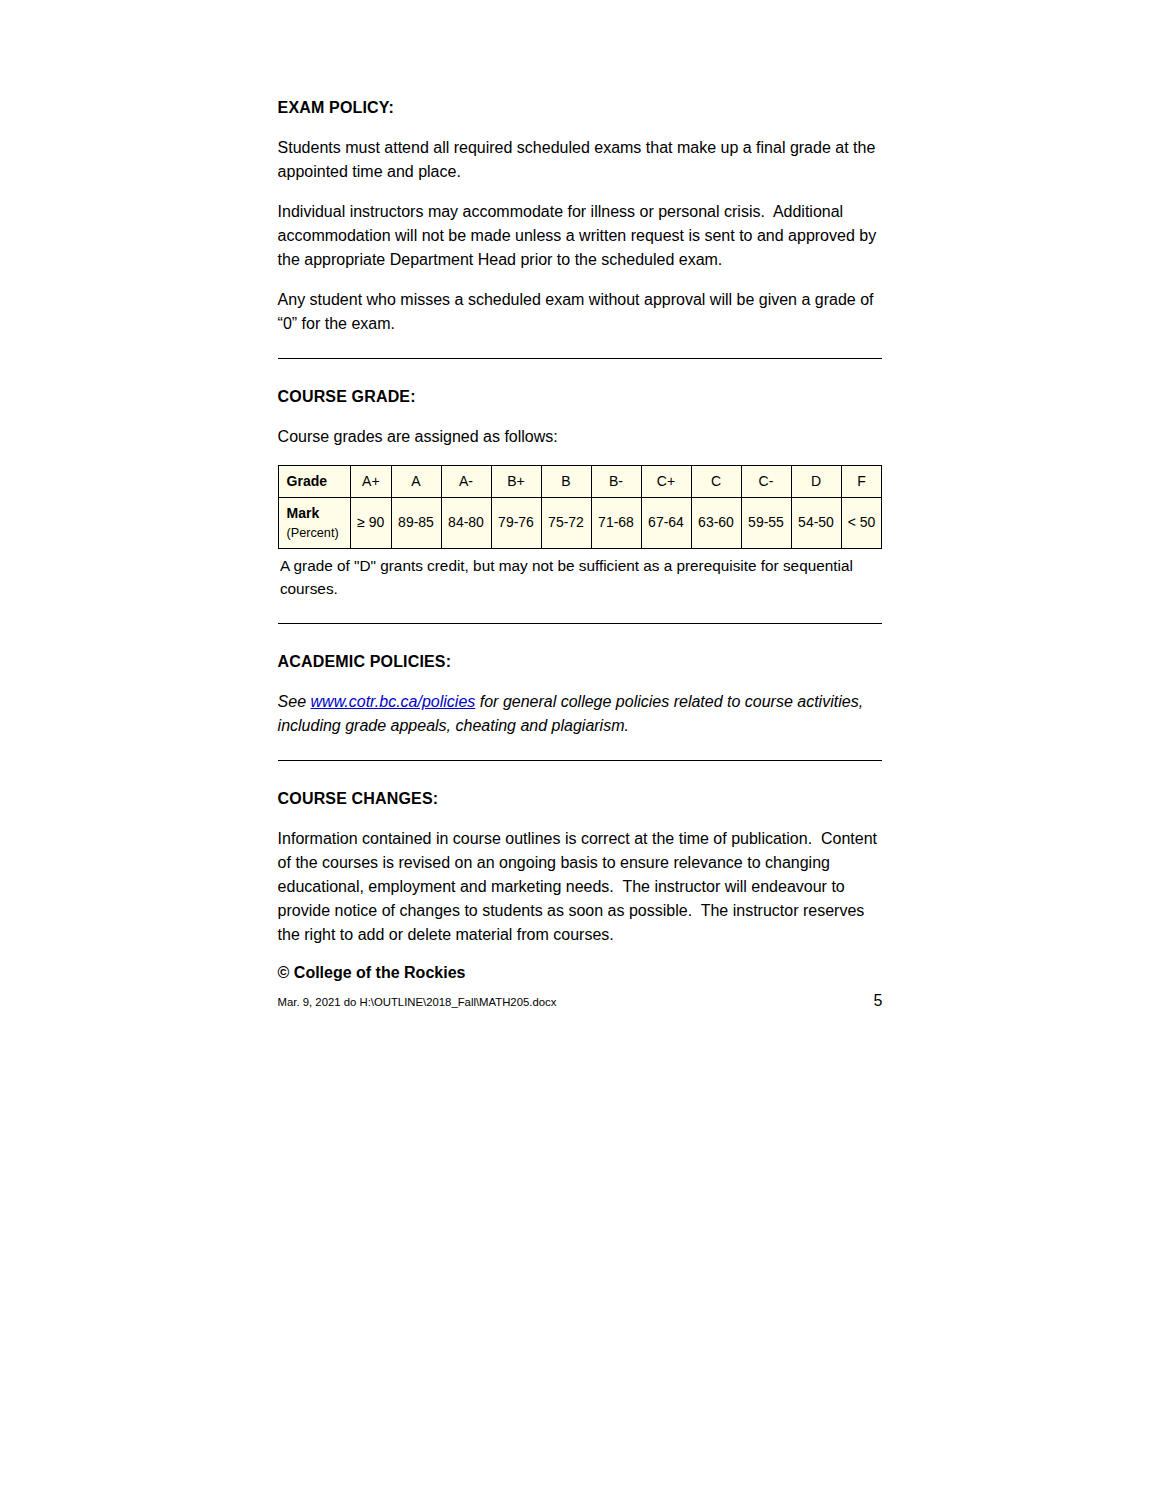EXAM POLICY:
Students must attend all required scheduled exams that make up a final grade at the appointed time and place.
Individual instructors may accommodate for illness or personal crisis. Additional accommodation will not be made unless a written request is sent to and approved by the appropriate Department Head prior to the scheduled exam.
Any student who misses a scheduled exam without approval will be given a grade of “0” for the exam.
COURSE GRADE:
Course grades are assigned as follows:
| Grade | A+ | A | A- | B+ | B | B- | C+ | C | C- | D | F |
| Mark (Percent) | ≥ 90 | 89-85 | 84-80 | 79-76 | 75-72 | 71-68 | 67-64 | 63-60 | 59-55 | 54-50 | < 50 |
A grade of "D" grants credit, but may not be sufficient as a prerequisite for sequential courses.
ACADEMIC POLICIES:
See www.cotr.bc.ca/policies for general college policies related to course activities, including grade appeals, cheating and plagiarism.
COURSE CHANGES:
Information contained in course outlines is correct at the time of publication. Content of the courses is revised on an ongoing basis to ensure relevance to changing educational, employment and marketing needs. The instructor will endeavour to provide notice of changes to students as soon as possible. The instructor reserves the right to add or delete material from courses.
© College of the Rockies
Mar. 9, 2021 do H:\OUTLINE\2018_Fall\MATH205.docx 5